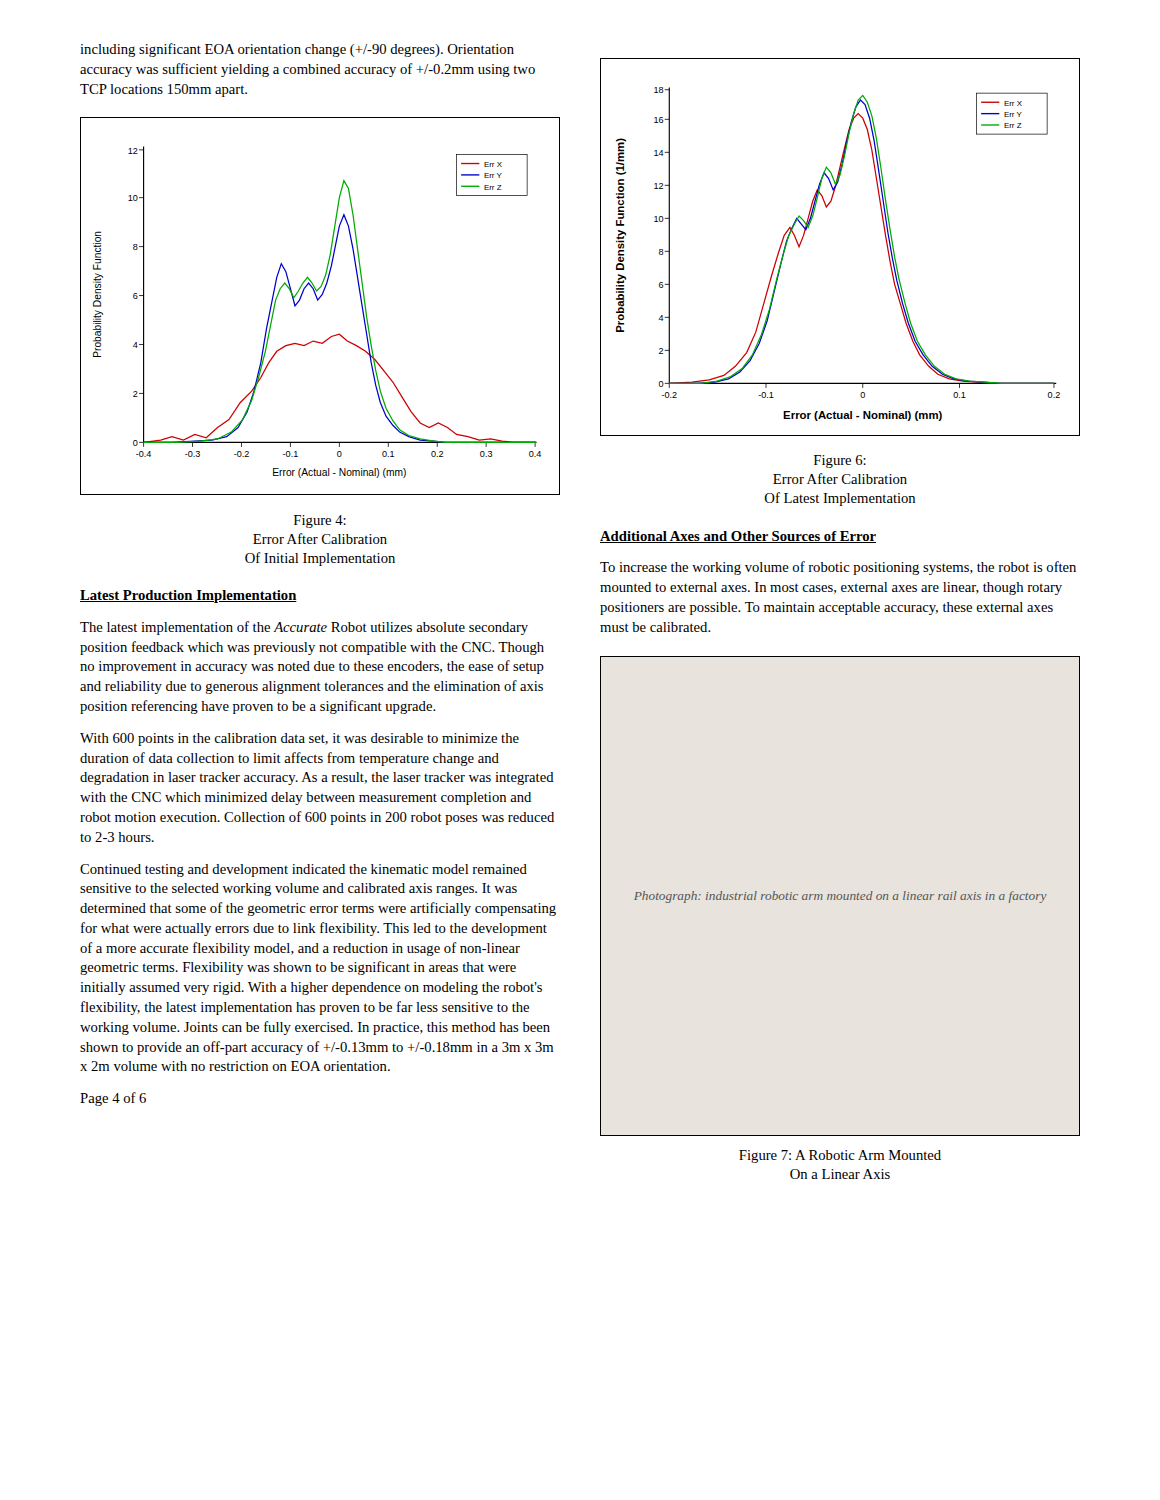including significant EOA orientation change (+/-90 degrees). Orientation accuracy was sufficient yielding a combined accuracy of +/-0.2mm using two TCP locations 150mm apart.
0 2 4 6 8 10 12 -0.4 -0.3 -0.2 -0.1 0 0.1 0.2 0.3 0.4 Error (Actual - Nominal) (mm) Probability Density Function Err X Err Y Err Z
Figure 4:
Error After Calibration
Of Initial Implementation
Latest Production Implementation
The latest implementation of the Accurate Robot utilizes absolute secondary position feedback which was previously not compatible with the CNC. Though no improvement in accuracy was noted due to these encoders, the ease of setup and reliability due to generous alignment tolerances and the elimination of axis position referencing have proven to be a significant upgrade.
With 600 points in the calibration data set, it was desirable to minimize the duration of data collection to limit affects from temperature change and degradation in laser tracker accuracy. As a result, the laser tracker was integrated with the CNC which minimized delay between measurement completion and robot motion execution. Collection of 600 points in 200 robot poses was reduced to 2-3 hours.
Continued testing and development indicated the kinematic model remained sensitive to the selected working volume and calibrated axis ranges. It was determined that some of the geometric error terms were artificially compensating for what were actually errors due to link flexibility. This led to the development of a more accurate flexibility model, and a reduction in usage of non-linear geometric terms. Flexibility was shown to be significant in areas that were initially assumed very rigid. With a higher dependence on modeling the robot's flexibility, the latest implementation has proven to be far less sensitive to the working volume. Joints can be fully exercised. In practice, this method has been shown to provide an off-part accuracy of +/-0.13mm to +/-0.18mm in a 3m x 3m x 2m volume with no restriction on EOA orientation.
Page 4 of 6
0 2 4 6 8 10 12 14 16 18 -0.2 -0.1 0 0.1 0.2 Error (Actual - Nominal) (mm) Probability Density Function (1/mm) Err X Err Y Err Z
Figure 6:
Error After Calibration
Of Latest Implementation
Additional Axes and Other Sources of Error
To increase the working volume of robotic positioning systems, the robot is often mounted to external axes. In most cases, external axes are linear, though rotary positioners are possible. To maintain acceptable accuracy, these external axes must be calibrated.
Photograph: industrial robotic arm mounted on a linear rail axis in a factory
Figure 7: A Robotic Arm Mounted
On a Linear Axis